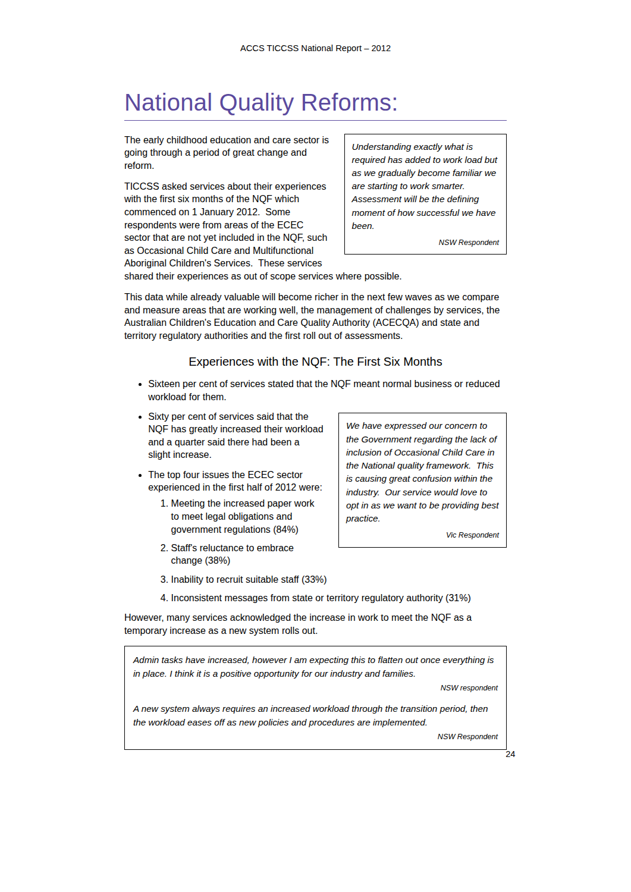ACCS TICCSS National Report – 2012
National Quality Reforms:
Understanding exactly what is required has added to work load but as we gradually become familiar we are starting to work smarter. Assessment will be the defining moment of how successful we have been.
NSW Respondent
The early childhood education and care sector is going through a period of great change and reform.
TICCSS asked services about their experiences with the first six months of the NQF which commenced on 1 January 2012. Some respondents were from areas of the ECEC sector that are not yet included in the NQF, such as Occasional Child Care and Multifunctional Aboriginal Children's Services. These services shared their experiences as out of scope services where possible.
This data while already valuable will become richer in the next few waves as we compare and measure areas that are working well, the management of challenges by services, the Australian Children's Education and Care Quality Authority (ACECQA) and state and territory regulatory authorities and the first roll out of assessments.
Experiences with the NQF: The First Six Months
Sixteen per cent of services stated that the NQF meant normal business or reduced workload for them.
We have expressed our concern to the Government regarding the lack of inclusion of Occasional Child Care in the National quality framework. This is causing great confusion within the industry. Our service would love to opt in as we want to be providing best practice.
Vic Respondent
Sixty per cent of services said that the NQF has greatly increased their workload and a quarter said there had been a slight increase.
The top four issues the ECEC sector experienced in the first half of 2012 were:
Meeting the increased paper work to meet legal obligations and government regulations (84%)
Staff's reluctance to embrace change (38%)
Inability to recruit suitable staff (33%)
Inconsistent messages from state or territory regulatory authority (31%)
However, many services acknowledged the increase in work to meet the NQF as a temporary increase as a new system rolls out.
Admin tasks have increased, however I am expecting this to flatten out once everything is in place. I think it is a positive opportunity for our industry and families.
NSW respondent
A new system always requires an increased workload through the transition period, then the workload eases off as new policies and procedures are implemented.
NSW Respondent
24